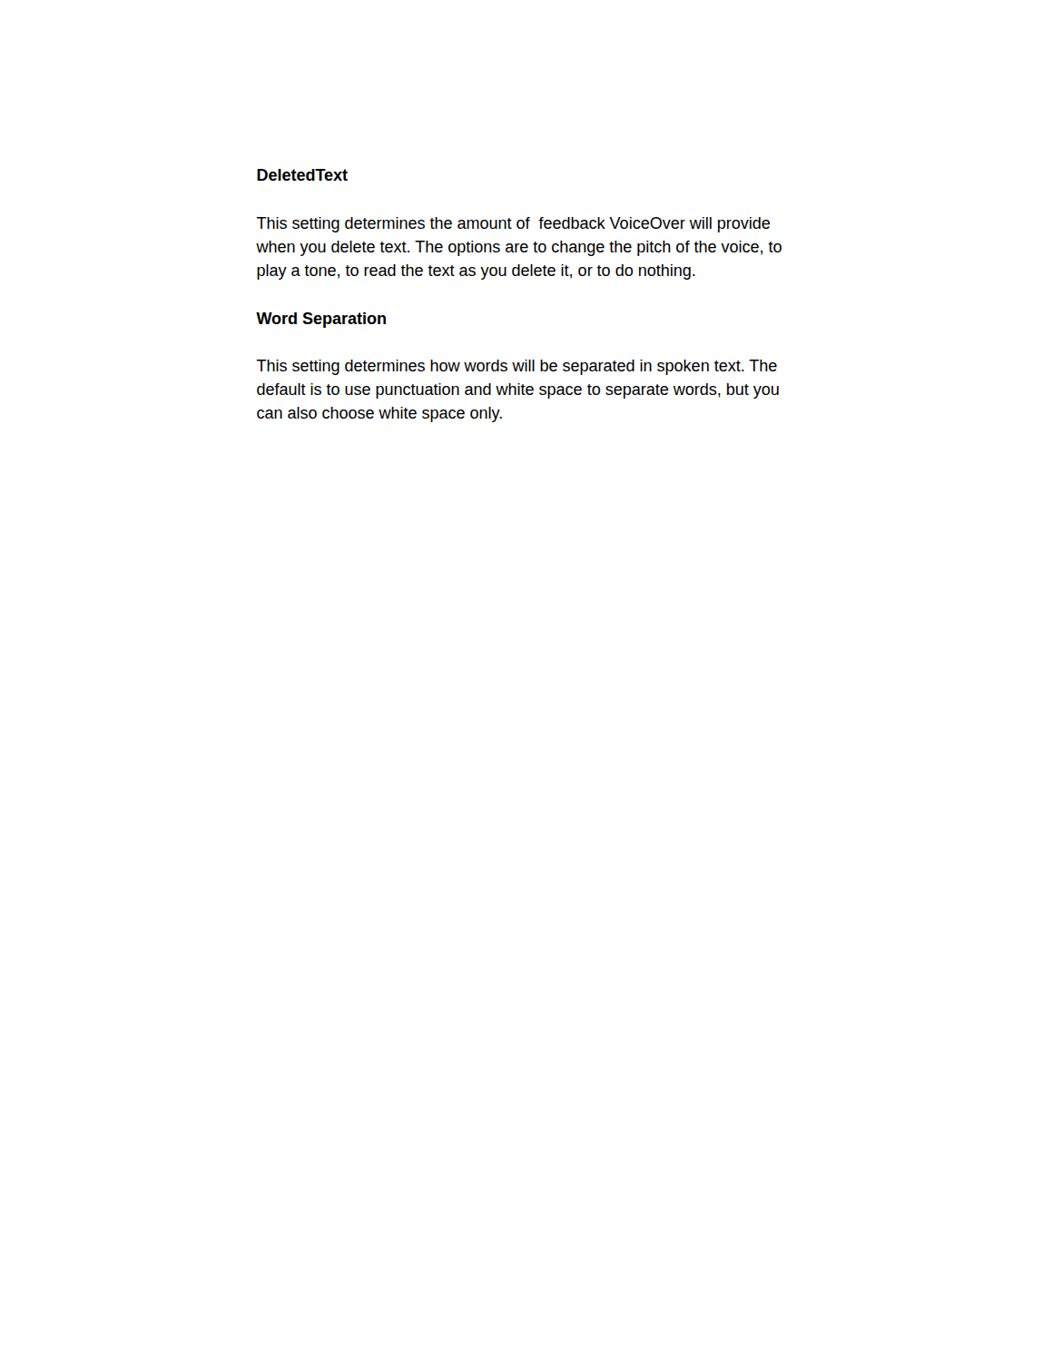DeletedText
This setting determines the amount of feedback VoiceOver will provide when you delete text. The options are to change the pitch of the voice, to play a tone, to read the text as you delete it, or to do nothing.
Word Separation
This setting determines how words will be separated in spoken text. The default is to use punctuation and white space to separate words, but you can also choose white space only.